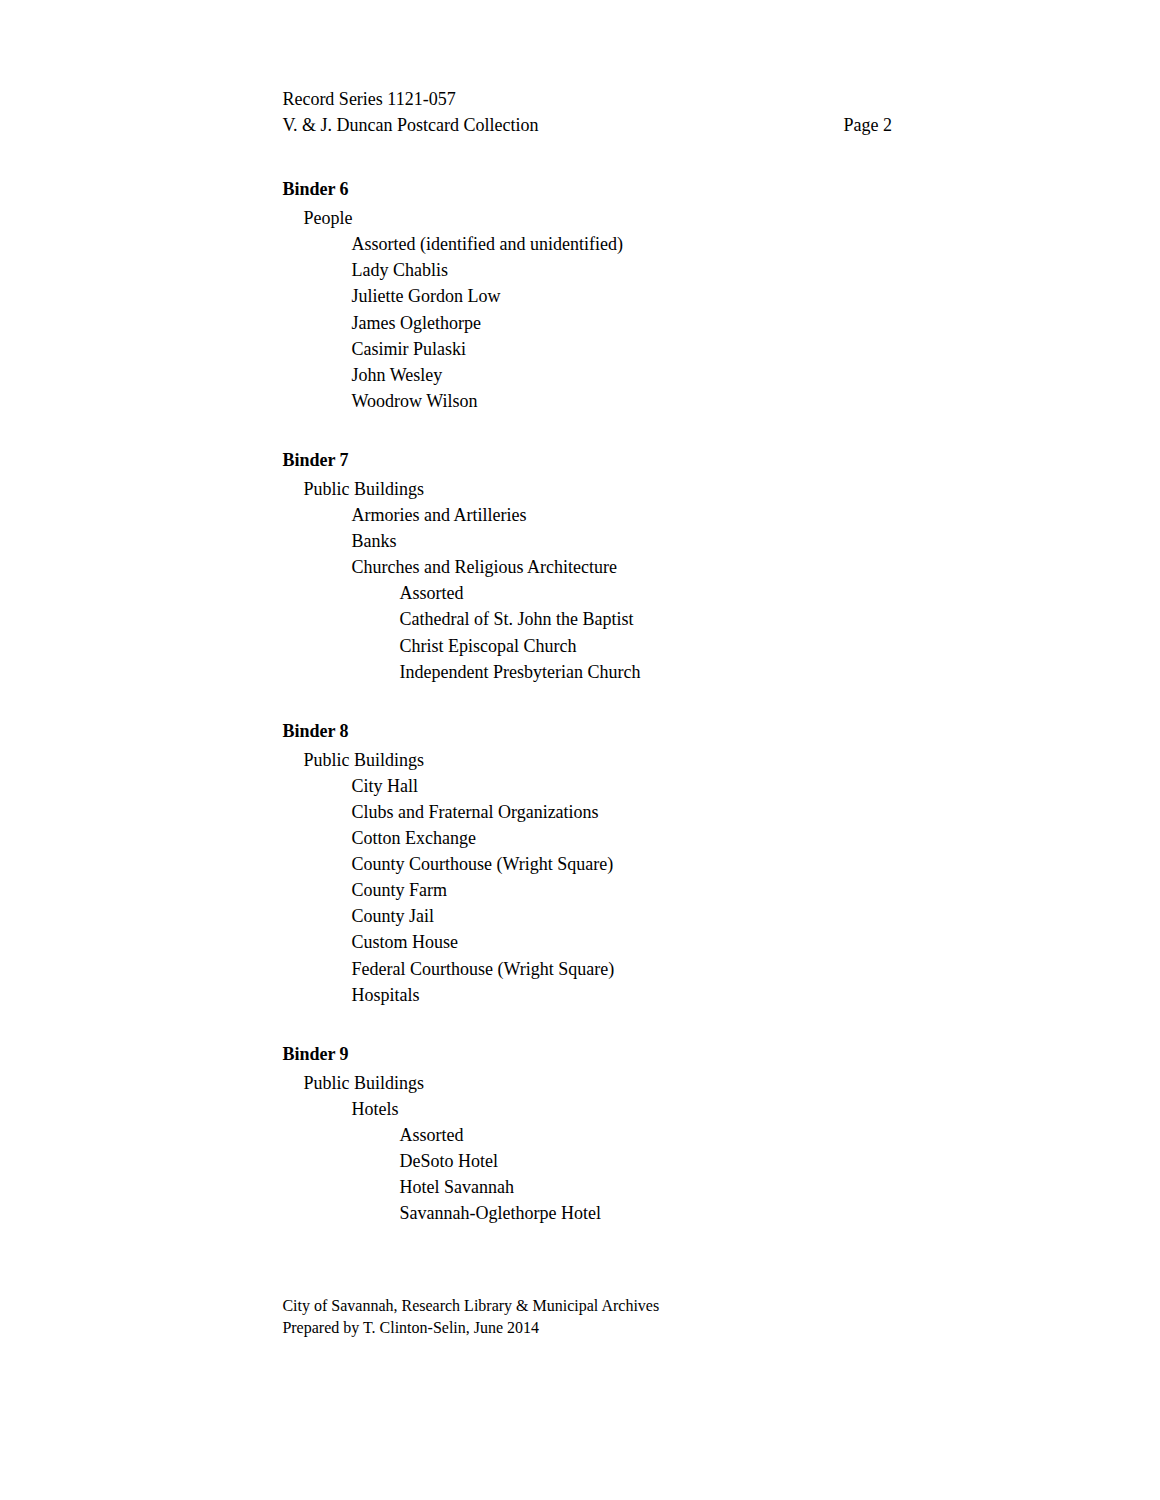Record Series 1121-057
V. & J. Duncan Postcard Collection Page 2
Binder 6
People
Assorted (identified and unidentified)
Lady Chablis
Juliette Gordon Low
James Oglethorpe
Casimir Pulaski
John Wesley
Woodrow Wilson
Binder 7
Public Buildings
Armories and Artilleries
Banks
Churches and Religious Architecture
Assorted
Cathedral of St. John the Baptist
Christ Episcopal Church
Independent Presbyterian Church
Binder 8
Public Buildings
City Hall
Clubs and Fraternal Organizations
Cotton Exchange
County Courthouse (Wright Square)
County Farm
County Jail
Custom House
Federal Courthouse (Wright Square)
Hospitals
Binder 9
Public Buildings
Hotels
Assorted
DeSoto Hotel
Hotel Savannah
Savannah-Oglethorpe Hotel
City of Savannah, Research Library & Municipal Archives
Prepared by T. Clinton-Selin, June 2014